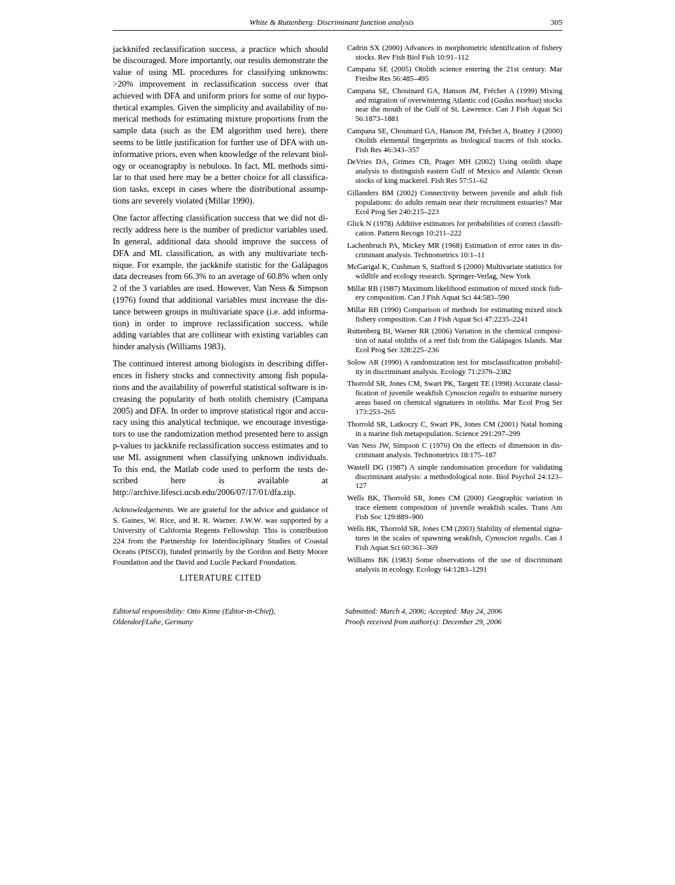White & Ruttenberg: Discriminant function analysis 305
jackknifed reclassification success, a practice which should be discouraged. More importantly, our results demonstrate the value of using ML procedures for classifying unknowns: >20% improvement in reclassification success over that achieved with DFA and uniform priors for some of our hypothetical examples. Given the simplicity and availability of numerical methods for estimating mixture proportions from the sample data (such as the EM algorithm used here), there seems to be little justification for further use of DFA with uninformative priors, even when knowledge of the relevant biology or oceanography is nebulous. In fact, ML methods similar to that used here may be a better choice for all classification tasks, except in cases where the distributional assumptions are severely violated (Millar 1990).
One factor affecting classification success that we did not directly address here is the number of predictor variables used. In general, additional data should improve the success of DFA and ML classification, as with any multivariate technique. For example, the jackknife statistic for the Galápagos data decreases from 66.3% to an average of 60.8% when only 2 of the 3 variables are used. However, Van Ness & Simpson (1976) found that additional variables must increase the distance between groups in multivariate space (i.e. add information) in order to improve reclassification success, while adding variables that are collinear with existing variables can hinder analysis (Williams 1983).
The continued interest among biologists in describing differences in fishery stocks and connectivity among fish populations and the availability of powerful statistical software is increasing the popularity of both otolith chemistry (Campana 2005) and DFA. In order to improve statistical rigor and accuracy using this analytical technique, we encourage investigators to use the randomization method presented here to assign p-values to jackknife reclassification success estimates and to use ML assignment when classifying unknown individuals. To this end, the Matlab code used to perform the tests described here is available at http://archive.lifesci.ucsb.edu/2006/07/17/01/dfa.zip.
Acknowledgements. We are grateful for the advice and guidance of S. Gaines, W. Rice, and R. R. Warner. J.W.W. was supported by a University of California Regents Fellowship. This is contribution 224 from the Partnership for Interdisciplinary Studies of Coastal Oceans (PISCO), funded primarily by the Gordon and Betty Moore Foundation and the David and Lucile Packard Foundation.
LITERATURE CITED
Cadrin SX (2000) Advances in morphometric identification of fishery stocks. Rev Fish Biol Fish 10:91–112
Campana SE (2005) Otolith science entering the 21st century. Mar Freshw Res 56:485–495
Campana SE, Chouinard GA, Hanson JM, Fréchet A (1999) Mixing and migration of overwintering Atlantic cod (Gadus morhua) stocks near the mouth of the Gulf of St. Lawrence. Can J Fish Aquat Sci 56:1873–1881
Campana SE, Chouinard GA, Hanson JM, Fréchet A, Brattey J (2000) Otolith elemental fingerprints as biological tracers of fish stocks. Fish Res 46:343–357
DeVries DA, Grimes CB, Prager MH (2002) Using otolith shape analysis to distinguish eastern Gulf of Mexico and Atlantic Ocean stocks of king mackerel. Fish Res 57:51–62
Gillanders BM (2002) Connectivity between juvenile and adult fish populations: do adults remain near their recruitment estuaries? Mar Ecol Prog Ser 240:215–223
Glick N (1978) Additive estimators for probabilities of correct classification. Pattern Recogn 10:211–222
Lachenbruch PA, Mickey MR (1968) Estimation of error rates in discriminant analysis. Technometrics 10:1–11
McGarigal K, Cushman S, Stafford S (2000) Multivariate statistics for wildlife and ecology research. Springer-Verlag, New York
Millar RB (1987) Maximum likelihood estimation of mixed stock fishery composition. Can J Fish Aquat Sci 44:583–590
Millar RB (1990) Comparison of methods for estimating mixed stock fishery composition. Can J Fish Aquat Sci 47:2235–2241
Ruttenberg BI, Warner RR (2006) Variation in the chemical composition of natal otoliths of a reef fish from the Galápagos Islands. Mar Ecol Prog Ser 328:225–236
Solow AR (1990) A randomization test for misclassification probability in discriminant analysis. Ecology 71:2379–2382
Thorrold SR, Jones CM, Swart PK, Targett TE (1998) Accurate classification of juvenile weakfish Cynoscion regalis to estuarine nursery areas based on chemical signatures in otoliths. Mar Ecol Prog Ser 173:253–265
Thorrold SR, Latkoczy C, Swart PK, Jones CM (2001) Natal homing in a marine fish metapopulation. Science 291:297–299
Van Ness JW, Simpson C (1976) On the effects of dimension in discriminant analysis. Technometrics 18:175–187
Wastell DG (1987) A simple randomisation procedure for validating discriminant analysis: a methodological note. Biol Psychol 24:123–127
Wells BK, Thorrold SR, Jones CM (2000) Geographic variation in trace element composition of juvenile weakfish scales. Trans Am Fish Soc 129:889–900
Wells BK, Thorrold SR, Jones CM (2003) Stability of elemental signatures in the scales of spawning weakfish, Cynoscion regalis. Can J Fish Aquat Sci 60:361–369
Williams BK (1983) Some observations of the use of discriminant analysis in ecology. Ecology 64:1283–1291
Editorial responsibility: Otto Kinne (Editor-in-Chief),
Oldendorf/Luhe, Germany
Submitted: March 4, 2006; Accepted: May 24, 2006
Proofs received from author(s): December 29, 2006